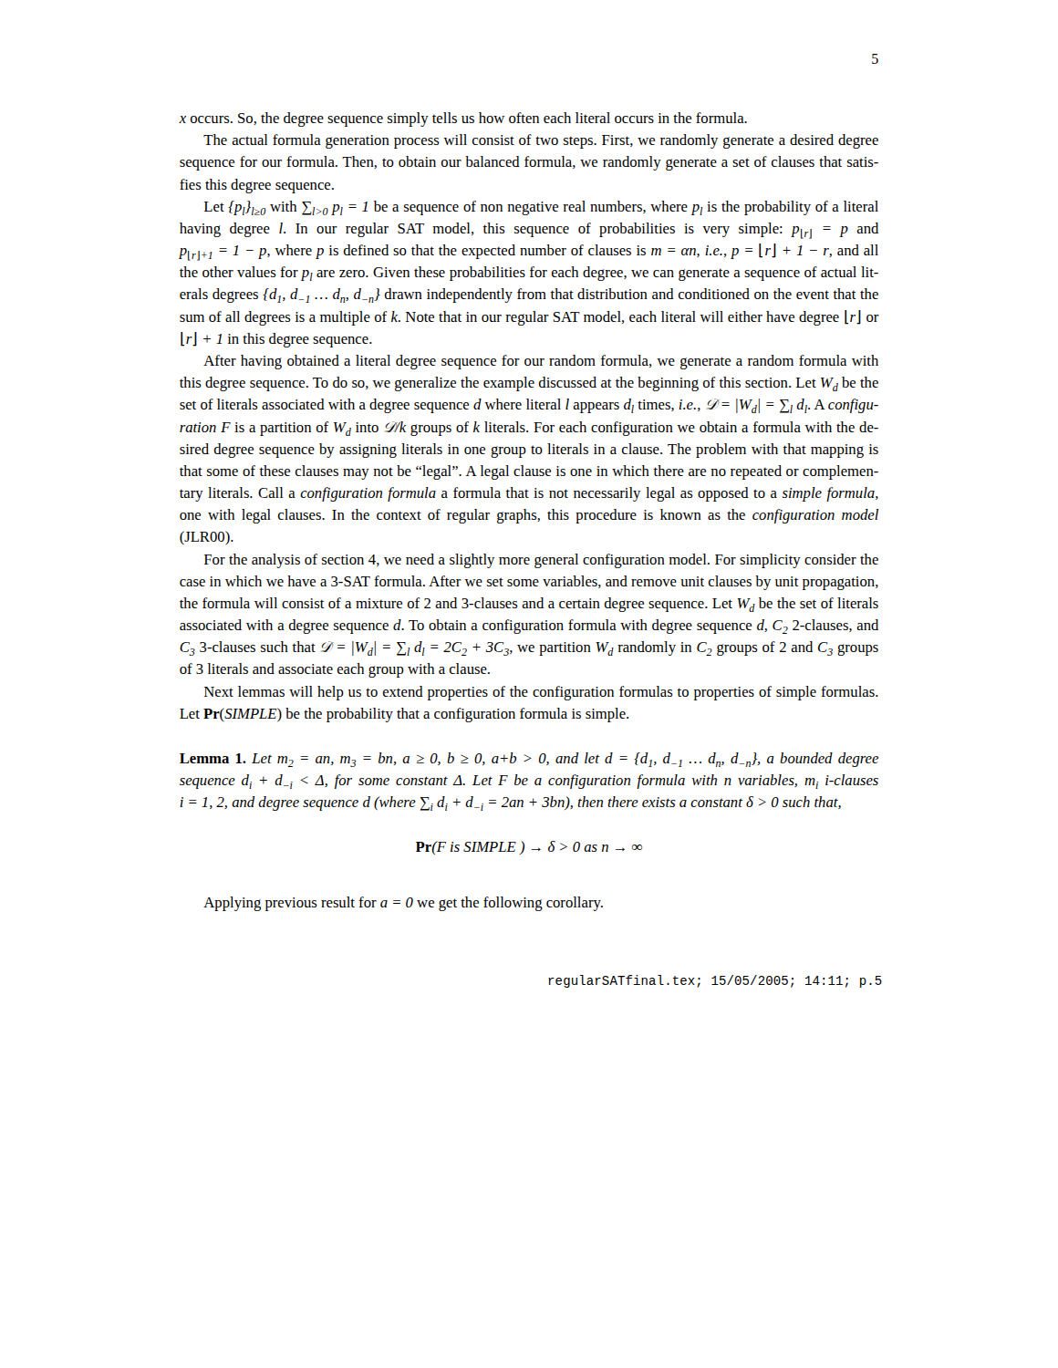5
x occurs. So, the degree sequence simply tells us how often each literal occurs in the formula.
The actual formula generation process will consist of two steps. First, we randomly generate a desired degree sequence for our formula. Then, to obtain our balanced formula, we randomly generate a set of clauses that satisfies this degree sequence.
Let {pl}l≥0 with ∑l>0 pl = 1 be a sequence of non negative real numbers, where pl is the probability of a literal having degree l. In our regular SAT model, this sequence of probabilities is very simple: p⌊r⌋ = p and p⌊r⌋+1 = 1 − p, where p is defined so that the expected number of clauses is m = αn, i.e., p = ⌊r⌋ + 1 − r, and all the other values for pl are zero. Given these probabilities for each degree, we can generate a sequence of actual literals degrees {d1, d−1 … dn, d−n} drawn independently from that distribution and conditioned on the event that the sum of all degrees is a multiple of k. Note that in our regular SAT model, each literal will either have degree ⌊r⌋ or ⌊r⌋ + 1 in this degree sequence.
After having obtained a literal degree sequence for our random formula, we generate a random formula with this degree sequence. To do so, we generalize the example discussed at the beginning of this section. Let Wd be the set of literals associated with a degree sequence d where literal l appears dl times, i.e., 𝒟 = |Wd| = ∑l dl. A configuration F is a partition of Wd into 𝒟/k groups of k literals. For each configuration we obtain a formula with the desired degree sequence by assigning literals in one group to literals in a clause. The problem with that mapping is that some of these clauses may not be “legal”. A legal clause is one in which there are no repeated or complementary literals. Call a configuration formula a formula that is not necessarily legal as opposed to a simple formula, one with legal clauses. In the context of regular graphs, this procedure is known as the configuration model (JLR00).
For the analysis of section 4, we need a slightly more general configuration model. For simplicity consider the case in which we have a 3-SAT formula. After we set some variables, and remove unit clauses by unit propagation, the formula will consist of a mixture of 2 and 3-clauses and a certain degree sequence. Let Wd be the set of literals associated with a degree sequence d. To obtain a configuration formula with degree sequence d, C2 2-clauses, and C3 3-clauses such that 𝒟 = |Wd| = ∑l dl = 2C2 + 3C3, we partition Wd randomly in C2 groups of 2 and C3 groups of 3 literals and associate each group with a clause.
Next lemmas will help us to extend properties of the configuration formulas to properties of simple formulas. Let Pr(SIMPLE) be the probability that a configuration formula is simple.
Lemma 1. Let m2 = an, m3 = bn, a ≥ 0, b ≥ 0, a+b > 0, and let d = {d1, d−1 … dn, d−n}, a bounded degree sequence di + d−i < Δ, for some constant Δ. Let F be a configuration formula with n variables, mi i-clauses i = 1, 2, and degree sequence d (where ∑i di + d−i = 2an + 3bn), then there exists a constant δ > 0 such that,
Pr(F is SIMPLE ) → δ > 0 as n → ∞
Applying previous result for a = 0 we get the following corollary.
regularSATfinal.tex; 15/05/2005; 14:11; p.5